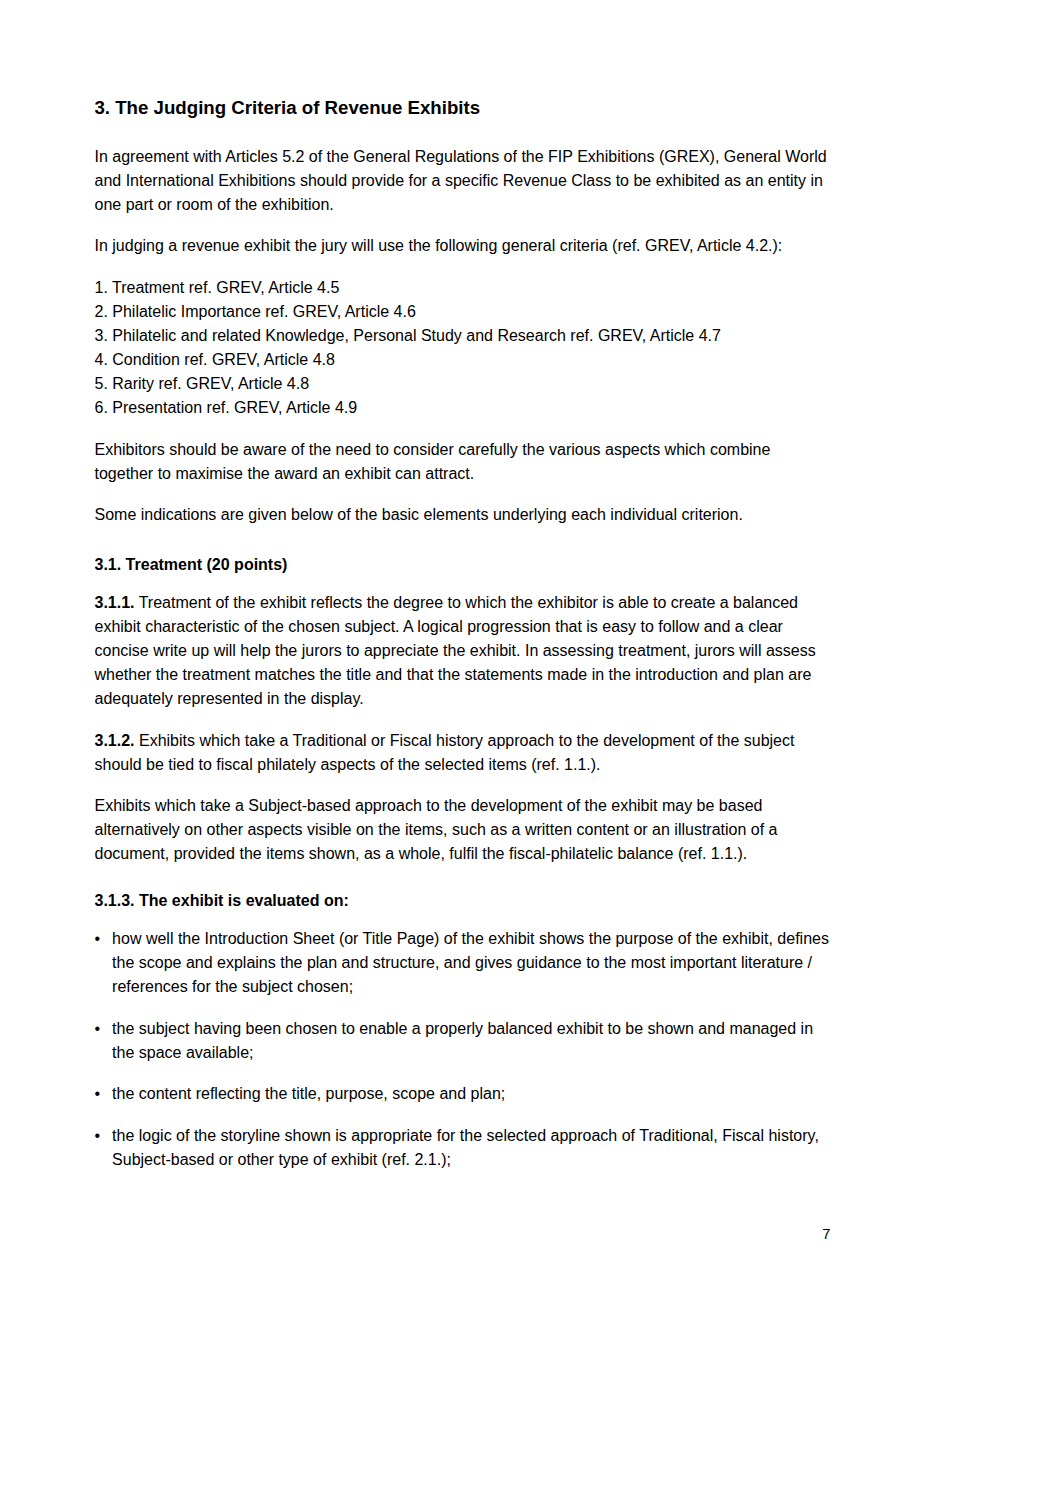3. The Judging Criteria of Revenue Exhibits
In agreement with Articles 5.2 of the General Regulations of the FIP Exhibitions (GREX), General World and International Exhibitions should provide for a specific Revenue Class to be exhibited as an entity in one part or room of the exhibition.
In judging a revenue exhibit the jury will use the following general criteria (ref. GREV, Article 4.2.):
1. Treatment ref. GREV, Article 4.5
2. Philatelic Importance ref. GREV, Article 4.6
3. Philatelic and related Knowledge, Personal Study and Research ref. GREV, Article 4.7
4. Condition ref. GREV, Article 4.8
5. Rarity ref. GREV, Article 4.8
6. Presentation ref. GREV, Article 4.9
Exhibitors should be aware of the need to consider carefully the various aspects which combine together to maximise the award an exhibit can attract.
Some indications are given below of the basic elements underlying each individual criterion.
3.1. Treatment (20 points)
3.1.1. Treatment of the exhibit reflects the degree to which the exhibitor is able to create a balanced exhibit characteristic of the chosen subject. A logical progression that is easy to follow and a clear concise write up will help the jurors to appreciate the exhibit. In assessing treatment, jurors will assess whether the treatment matches the title and that the statements made in the introduction and plan are adequately represented in the display.
3.1.2. Exhibits which take a Traditional or Fiscal history approach to the development of the subject should be tied to fiscal philately aspects of the selected items (ref. 1.1.).
Exhibits which take a Subject-based approach to the development of the exhibit may be based alternatively on other aspects visible on the items, such as a written content or an illustration of a document, provided the items shown, as a whole, fulfil the fiscal-philatelic balance (ref. 1.1.).
3.1.3. The exhibit is evaluated on:
how well the Introduction Sheet (or Title Page) of the exhibit shows the purpose of the exhibit, defines the scope and explains the plan and structure, and gives guidance to the most important literature / references for the subject chosen;
the subject having been chosen to enable a properly balanced exhibit to be shown and managed in the space available;
the content reflecting the title, purpose, scope and plan;
the logic of the storyline shown is appropriate for the selected approach of Traditional, Fiscal history, Subject-based or other type of exhibit (ref. 2.1.);
7